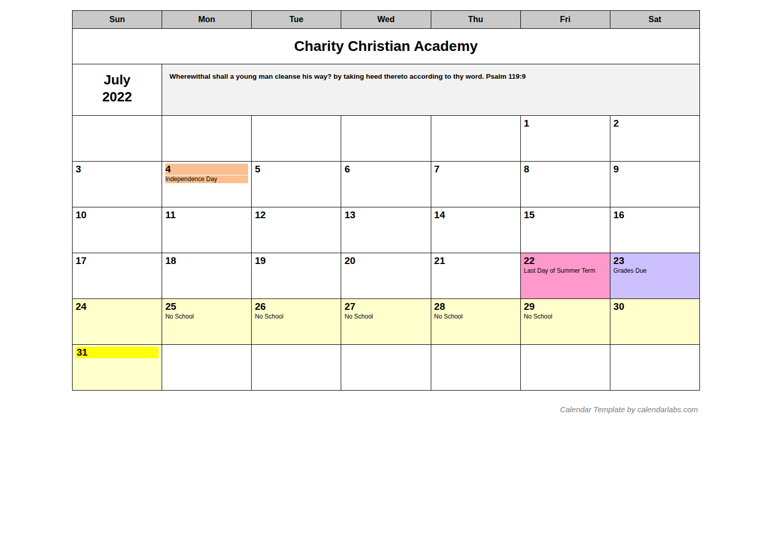| Charity Christian Academy |
| July 2022 | Wherewithal shall a young man cleanse his way? by taking heed thereto according to thy word. Psalm 119:9 |
| Sun | Mon | Tue | Wed | Thu | Fri | Sat |
| | | | | | 1 | 2 |
| 3 | 4 Independence Day | 5 | 6 | 7 | 8 | 9 |
| 10 | 11 | 12 | 13 | 14 | 15 | 16 |
| 17 | 18 | 19 | 20 | 21 | 22 Last Day of Summer Term | 23 Grades Due |
| 24 | 25 No School | 26 No School | 27 No School | 28 No School | 29 No School | 30 |
| 31 | | | | | | |
Calendar Template by calendarlabs.com